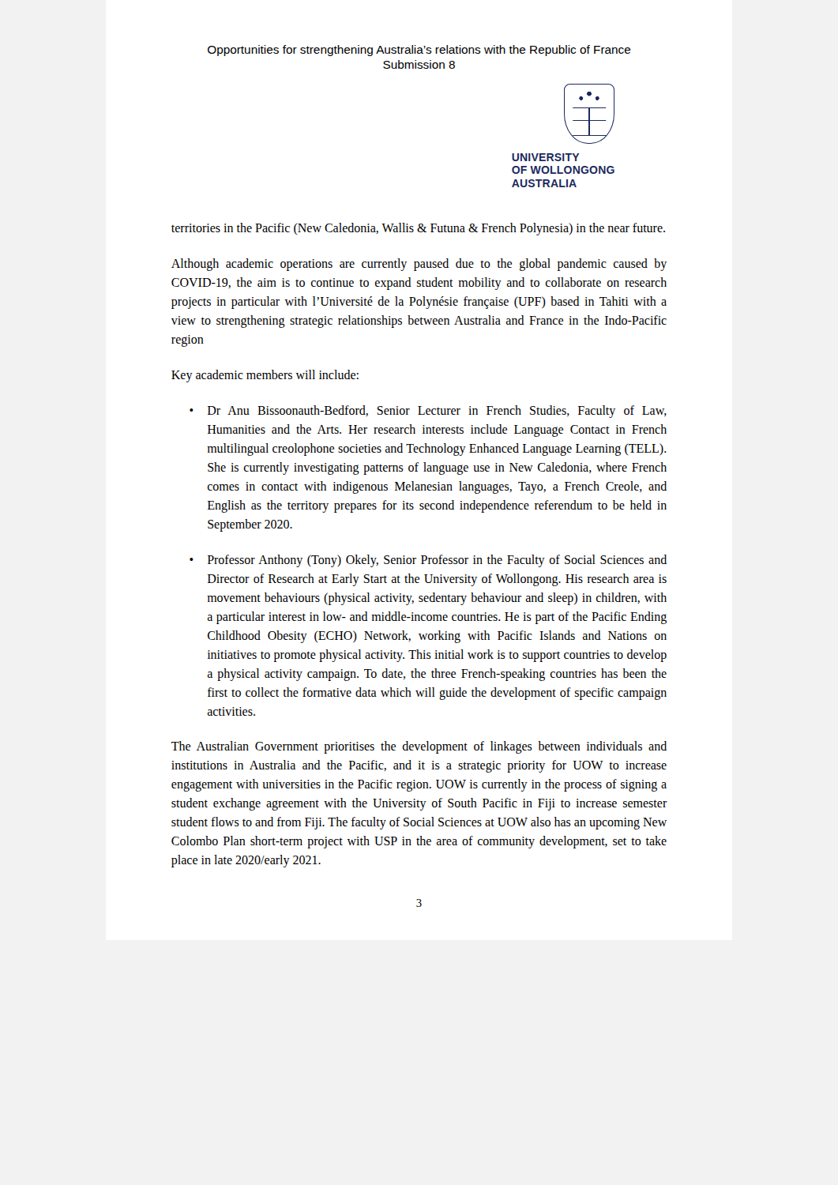Opportunities for strengthening Australia’s relations with the Republic of France Submission 8
UNIVERSITY
OF WOLLONGONG
AUSTRALIA
territories in the Pacific (New Caledonia, Wallis & Futuna & French Polynesia) in the near future.
Although academic operations are currently paused due to the global pandemic caused by COVID-19, the aim is to continue to expand student mobility and to collaborate on research projects in particular with l’Université de la Polynésie française (UPF) based in Tahiti with a view to strengthening strategic relationships between Australia and France in the Indo-Pacific region
Key academic members will include:
Dr Anu Bissoonauth-Bedford, Senior Lecturer in French Studies, Faculty of Law, Humanities and the Arts. Her research interests include Language Contact in French multilingual creolophone societies and Technology Enhanced Language Learning (TELL). She is currently investigating patterns of language use in New Caledonia, where French comes in contact with indigenous Melanesian languages, Tayo, a French Creole, and English as the territory prepares for its second independence referendum to be held in September 2020.
Professor Anthony (Tony) Okely, Senior Professor in the Faculty of Social Sciences and Director of Research at Early Start at the University of Wollongong. His research area is movement behaviours (physical activity, sedentary behaviour and sleep) in children, with a particular interest in low- and middle-income countries. He is part of the Pacific Ending Childhood Obesity (ECHO) Network, working with Pacific Islands and Nations on initiatives to promote physical activity. This initial work is to support countries to develop a physical activity campaign. To date, the three French-speaking countries has been the first to collect the formative data which will guide the development of specific campaign activities.
The Australian Government prioritises the development of linkages between individuals and institutions in Australia and the Pacific, and it is a strategic priority for UOW to increase engagement with universities in the Pacific region. UOW is currently in the process of signing a student exchange agreement with the University of South Pacific in Fiji to increase semester student flows to and from Fiji. The faculty of Social Sciences at UOW also has an upcoming New Colombo Plan short-term project with USP in the area of community development, set to take place in late 2020/early 2021.
3